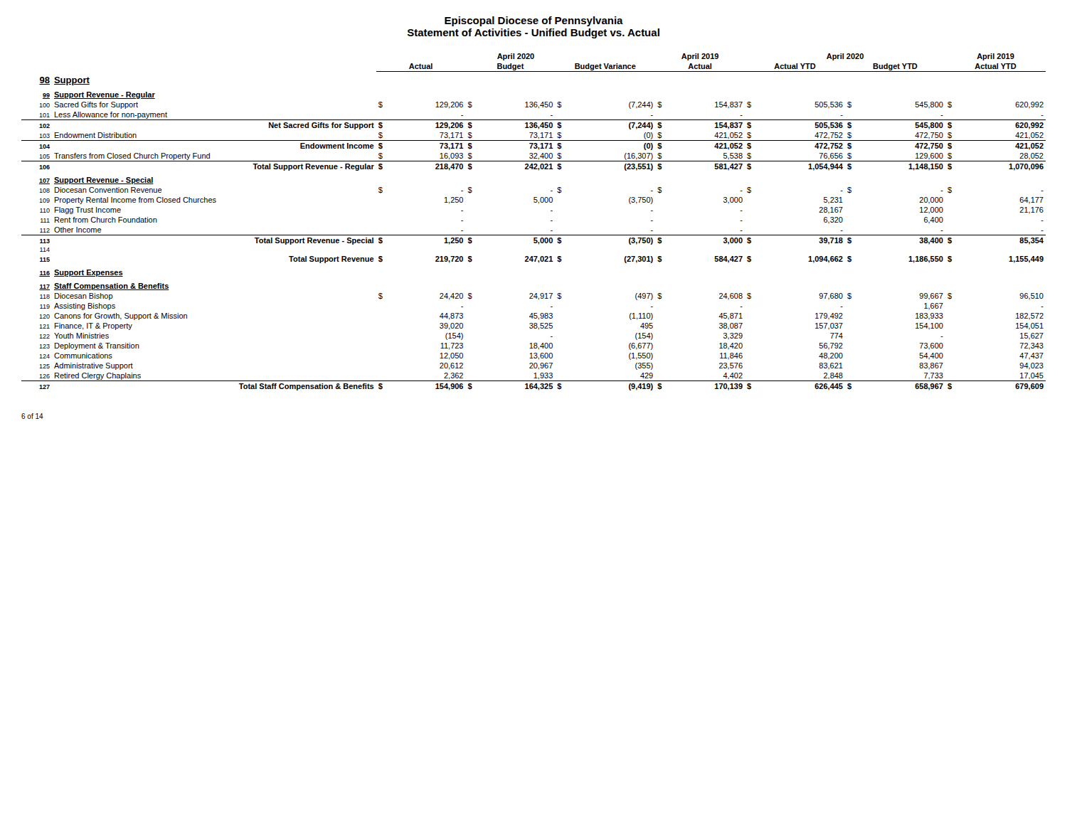Episcopal Diocese of Pennsylvania
Statement of Activities - Unified Budget vs. Actual
| | | April 2020 | April 2019 | April 2020 | April 2019 |
| --- | --- | --- | --- | --- | --- |
| | | Actual | Budget | Budget Variance | Actual | Actual YTD | Budget YTD | Actual YTD |
| 98 | Support | |
| 99 | Support Revenue - Regular | |
| 100 | Sacred Gifts for Support | $ | 129,206 | $ | 136,450 | $ | (7,244) | $ | 154,837 | $ | 505,536 | $ | 545,800 | $ | 620,992 |
| 101 | Less Allowance for non-payment | | - | | - | | - | | - | | - | | - | | - |
| 102 | Net Sacred Gifts for Support | $ | 129,206 | $ | 136,450 | $ | (7,244) | $ | 154,837 | $ | 505,536 | $ | 545,800 | $ | 620,992 |
| 103 | Endowment Distribution | $ | 73,171 | $ | 73,171 | $ | (0) | $ | 421,052 | $ | 472,752 | $ | 472,750 | $ | 421,052 |
| 104 | Endowment Income | $ | 73,171 | $ | 73,171 | $ | (0) | $ | 421,052 | $ | 472,752 | $ | 472,750 | $ | 421,052 |
| 105 | Transfers from Closed Church Property Fund | $ | 16,093 | $ | 32,400 | $ | (16,307) | $ | 5,538 | $ | 76,656 | $ | 129,600 | $ | 28,052 |
| 106 | Total Support Revenue - Regular | $ | 218,470 | $ | 242,021 | $ | (23,551) | $ | 581,427 | $ | 1,054,944 | $ | 1,148,150 | $ | 1,070,096 |
| 107 | Support Revenue - Special | |
| 108 | Diocesan Convention Revenue | $ | - | $ | - | $ | - | $ | - | $ | - | $ | - | $ | - |
| 109 | Property Rental Income from Closed Churches | | 1,250 | | 5,000 | | (3,750) | | 3,000 | | 5,231 | | 20,000 | | 64,177 |
| 110 | Flagg Trust Income | | - | | - | | - | | - | | 28,167 | | 12,000 | | 21,176 |
| 111 | Rent from Church Foundation | | - | | - | | - | | - | | 6,320 | | 6,400 | | - |
| 112 | Other Income | | - | | - | | - | | - | | - | | - | | - |
| 113 | Total Support Revenue - Special | $ | 1,250 | $ | 5,000 | $ | (3,750) | $ | 3,000 | $ | 39,718 | $ | 38,400 | $ | 85,354 |
| 114 | |
| 115 | Total Support Revenue | $ | 219,720 | $ | 247,021 | $ | (27,301) | $ | 584,427 | $ | 1,094,662 | $ | 1,186,550 | $ | 1,155,449 |
| 116 | Support Expenses | |
| 117 | Staff Compensation & Benefits | |
| 118 | Diocesan Bishop | $ | 24,420 | $ | 24,917 | $ | (497) | $ | 24,608 | $ | 97,680 | $ | 99,667 | $ | 96,510 |
| 119 | Assisting Bishops | | - | | - | | - | | - | | - | | 1,667 | | - |
| 120 | Canons for Growth, Support & Mission | | 44,873 | | 45,983 | | (1,110) | | 45,871 | | 179,492 | | 183,933 | | 182,572 |
| 121 | Finance, IT & Property | | 39,020 | | 38,525 | | 495 | | 38,087 | | 157,037 | | 154,100 | | 154,051 |
| 122 | Youth Ministries | | (154) | | - | | (154) | | 3,329 | | 774 | | - | | 15,627 |
| 123 | Deployment & Transition | | 11,723 | | 18,400 | | (6,677) | | 18,420 | | 56,792 | | 73,600 | | 72,343 |
| 124 | Communications | | 12,050 | | 13,600 | | (1,550) | | 11,846 | | 48,200 | | 54,400 | | 47,437 |
| 125 | Administrative Support | | 20,612 | | 20,967 | | (355) | | 23,576 | | 83,621 | | 83,867 | | 94,023 |
| 126 | Retired Clergy Chaplains | | 2,362 | | 1,933 | | 429 | | 4,402 | | 2,848 | | 7,733 | | 17,045 |
| 127 | Total Staff Compensation & Benefits | $ | 154,906 | $ | 164,325 | $ | (9,419) | $ | 170,139 | $ | 626,445 | $ | 658,967 | $ | 679,609 |
6 of 14